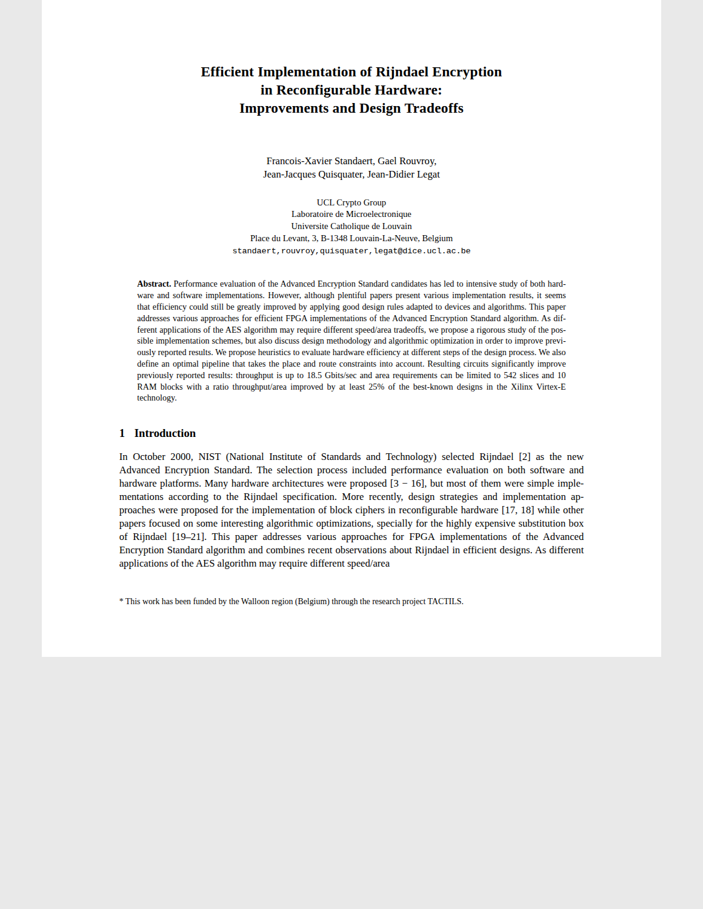Efficient Implementation of Rijndael Encryption
in Reconfigurable Hardware:
Improvements and Design Tradeoffs
Francois-Xavier Standaert, Gael Rouvroy,
Jean-Jacques Quisquater, Jean-Didier Legat
UCL Crypto Group
Laboratoire de Microelectronique
Universite Catholique de Louvain
Place du Levant, 3, B-1348 Louvain-La-Neuve, Belgium
standaert,rouvroy,quisquater,legat@dice.ucl.ac.be
Abstract. Performance evaluation of the Advanced Encryption Standard candidates has led to intensive study of both hardware and software implementations. However, although plentiful papers present various implementation results, it seems that efficiency could still be greatly improved by applying good design rules adapted to devices and algorithms. This paper addresses various approaches for efficient FPGA implementations of the Advanced Encryption Standard algorithm. As different applications of the AES algorithm may require different speed/area tradeoffs, we propose a rigorous study of the possible implementation schemes, but also discuss design methodology and algorithmic optimization in order to improve previously reported results. We propose heuristics to evaluate hardware efficiency at different steps of the design process. We also define an optimal pipeline that takes the place and route constraints into account. Resulting circuits significantly improve previously reported results: throughput is up to 18.5 Gbits/sec and area requirements can be limited to 542 slices and 10 RAM blocks with a ratio throughput/area improved by at least 25% of the best-known designs in the Xilinx Virtex-E technology.
1 Introduction
In October 2000, NIST (National Institute of Standards and Technology) selected Rijndael [2] as the new Advanced Encryption Standard. The selection process included performance evaluation on both software and hardware platforms. Many hardware architectures were proposed [3 − 16], but most of them were simple implementations according to the Rijndael specification. More recently, design strategies and implementation approaches were proposed for the implementation of block ciphers in reconfigurable hardware [17, 18] while other papers focused on some interesting algorithmic optimizations, specially for the highly expensive substitution box of Rijndael [19–21]. This paper addresses various approaches for FPGA implementations of the Advanced Encryption Standard algorithm and combines recent observations about Rijndael in efficient designs. As different applications of the AES algorithm may require different speed/area
* This work has been funded by the Walloon region (Belgium) through the research project TACTILS.